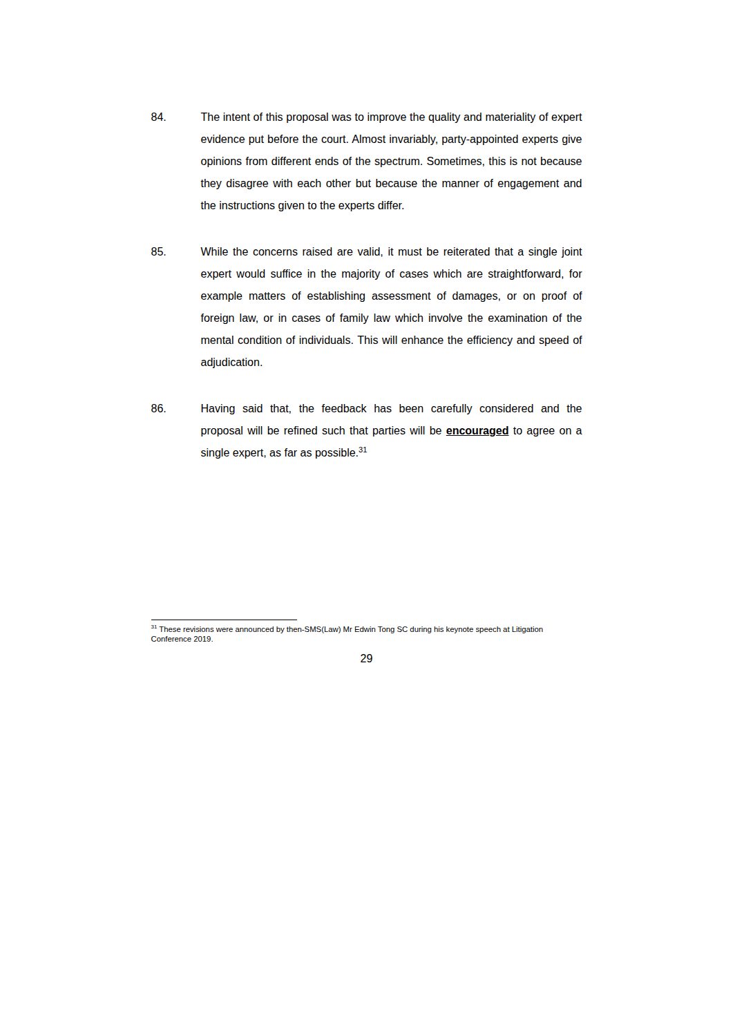The intent of this proposal was to improve the quality and materiality of expert evidence put before the court. Almost invariably, party-appointed experts give opinions from different ends of the spectrum. Sometimes, this is not because they disagree with each other but because the manner of engagement and the instructions given to the experts differ.
While the concerns raised are valid, it must be reiterated that a single joint expert would suffice in the majority of cases which are straightforward, for example matters of establishing assessment of damages, or on proof of foreign law, or in cases of family law which involve the examination of the mental condition of individuals. This will enhance the efficiency and speed of adjudication.
Having said that, the feedback has been carefully considered and the proposal will be refined such that parties will be encouraged to agree on a single expert, as far as possible.31
31 These revisions were announced by then-SMS(Law) Mr Edwin Tong SC during his keynote speech at Litigation Conference 2019.
29